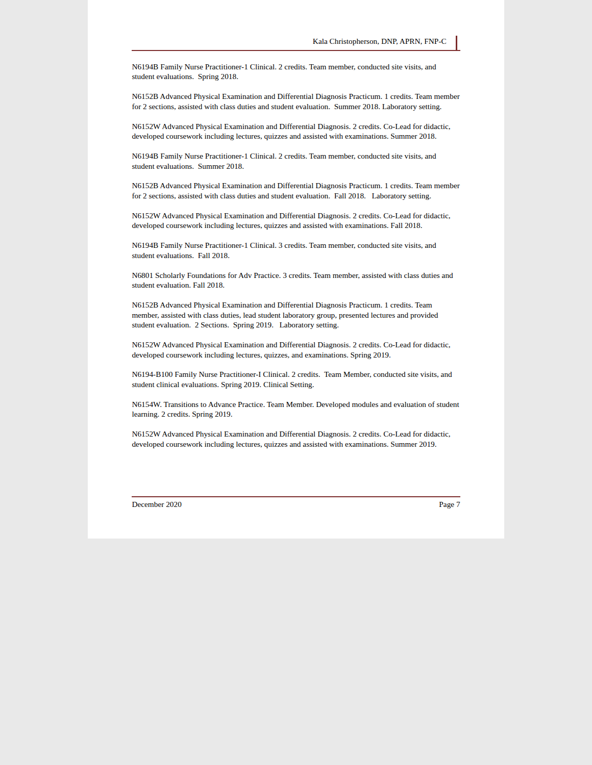Kala Christopherson, DNP, APRN, FNP-C
N6194B Family Nurse Practitioner-1 Clinical. 2 credits. Team member, conducted site visits, and student evaluations. Spring 2018.
N6152B Advanced Physical Examination and Differential Diagnosis Practicum. 1 credits. Team member for 2 sections, assisted with class duties and student evaluation. Summer 2018. Laboratory setting.
N6152W Advanced Physical Examination and Differential Diagnosis. 2 credits. Co-Lead for didactic, developed coursework including lectures, quizzes and assisted with examinations. Summer 2018.
N6194B Family Nurse Practitioner-1 Clinical. 2 credits. Team member, conducted site visits, and student evaluations. Summer 2018.
N6152B Advanced Physical Examination and Differential Diagnosis Practicum. 1 credits. Team member for 2 sections, assisted with class duties and student evaluation. Fall 2018. Laboratory setting.
N6152W Advanced Physical Examination and Differential Diagnosis. 2 credits. Co-Lead for didactic, developed coursework including lectures, quizzes and assisted with examinations. Fall 2018.
N6194B Family Nurse Practitioner-1 Clinical. 3 credits. Team member, conducted site visits, and student evaluations. Fall 2018.
N6801 Scholarly Foundations for Adv Practice. 3 credits. Team member, assisted with class duties and student evaluation. Fall 2018.
N6152B Advanced Physical Examination and Differential Diagnosis Practicum. 1 credits. Team member, assisted with class duties, lead student laboratory group, presented lectures and provided student evaluation. 2 Sections. Spring 2019. Laboratory setting.
N6152W Advanced Physical Examination and Differential Diagnosis. 2 credits. Co-Lead for didactic, developed coursework including lectures, quizzes, and examinations. Spring 2019.
N6194-B100 Family Nurse Practitioner-I Clinical. 2 credits. Team Member, conducted site visits, and student clinical evaluations. Spring 2019. Clinical Setting.
N6154W. Transitions to Advance Practice. Team Member. Developed modules and evaluation of student learning. 2 credits. Spring 2019.
N6152W Advanced Physical Examination and Differential Diagnosis. 2 credits. Co-Lead for didactic, developed coursework including lectures, quizzes and assisted with examinations. Summer 2019.
December 2020 Page 7